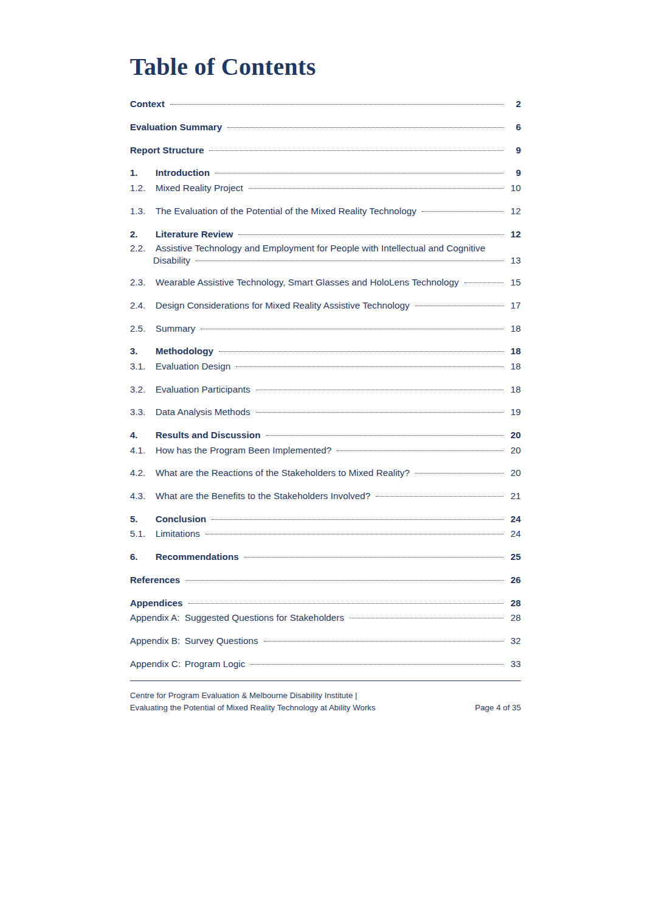Table of Contents
Context 2
Evaluation Summary 6
Report Structure 9
1. Introduction 9
1.2. Mixed Reality Project 10
1.3. The Evaluation of the Potential of the Mixed Reality Technology 12
2. Literature Review 12
2.2. Assistive Technology and Employment for People with Intellectual and Cognitive
Disability 13
2.3. Wearable Assistive Technology, Smart Glasses and HoloLens Technology 15
2.4. Design Considerations for Mixed Reality Assistive Technology 17
2.5. Summary 18
3. Methodology 18
3.1. Evaluation Design 18
3.2. Evaluation Participants 18
3.3. Data Analysis Methods 19
4. Results and Discussion 20
4.1. How has the Program Been Implemented? 20
4.2. What are the Reactions of the Stakeholders to Mixed Reality? 20
4.3. What are the Benefits to the Stakeholders Involved? 21
5. Conclusion 24
5.1. Limitations 24
6. Recommendations 25
References 26
Appendices 28
Appendix A: Suggested Questions for Stakeholders 28
Appendix B: Survey Questions 32
Appendix C: Program Logic 33
Centre for Program Evaluation & Melbourne Disability Institute |
Evaluating the Potential of Mixed Reality Technology at Ability Works
Page 4 of 35